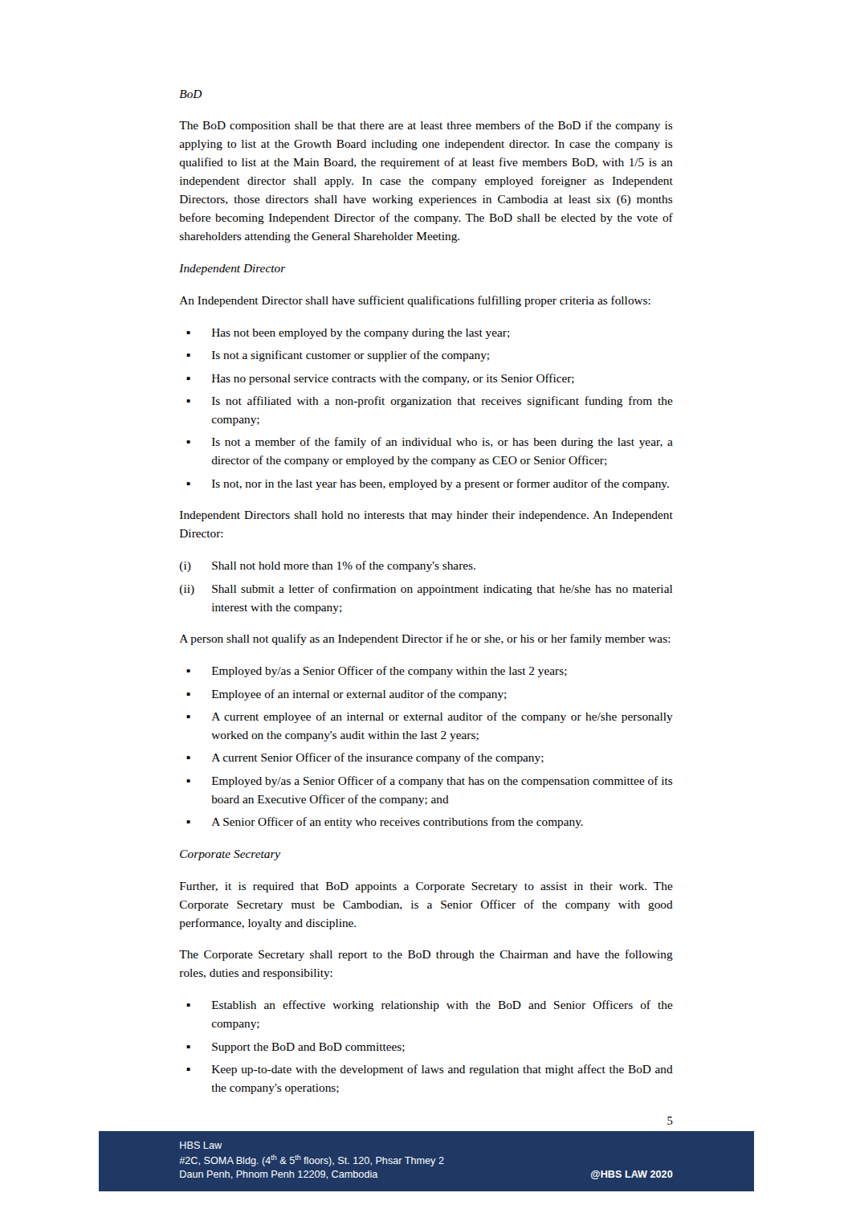BoD
The BoD composition shall be that there are at least three members of the BoD if the company is applying to list at the Growth Board including one independent director. In case the company is qualified to list at the Main Board, the requirement of at least five members BoD, with 1/5 is an independent director shall apply. In case the company employed foreigner as Independent Directors, those directors shall have working experiences in Cambodia at least six (6) months before becoming Independent Director of the company. The BoD shall be elected by the vote of shareholders attending the General Shareholder Meeting.
Independent Director
An Independent Director shall have sufficient qualifications fulfilling proper criteria as follows:
Has not been employed by the company during the last year;
Is not a significant customer or supplier of the company;
Has no personal service contracts with the company, or its Senior Officer;
Is not affiliated with a non-profit organization that receives significant funding from the company;
Is not a member of the family of an individual who is, or has been during the last year, a director of the company or employed by the company as CEO or Senior Officer;
Is not, nor in the last year has been, employed by a present or former auditor of the company.
Independent Directors shall hold no interests that may hinder their independence. An Independent Director:
(i) Shall not hold more than 1% of the company's shares.
(ii) Shall submit a letter of confirmation on appointment indicating that he/she has no material interest with the company;
A person shall not qualify as an Independent Director if he or she, or his or her family member was:
Employed by/as a Senior Officer of the company within the last 2 years;
Employee of an internal or external auditor of the company;
A current employee of an internal or external auditor of the company or he/she personally worked on the company's audit within the last 2 years;
A current Senior Officer of the insurance company of the company;
Employed by/as a Senior Officer of a company that has on the compensation committee of its board an Executive Officer of the company; and
A Senior Officer of an entity who receives contributions from the company.
Corporate Secretary
Further, it is required that BoD appoints a Corporate Secretary to assist in their work. The Corporate Secretary must be Cambodian, is a Senior Officer of the company with good performance, loyalty and discipline.
The Corporate Secretary shall report to the BoD through the Chairman and have the following roles, duties and responsibility:
Establish an effective working relationship with the BoD and Senior Officers of the company;
Support the BoD and BoD committees;
Keep up-to-date with the development of laws and regulation that might affect the BoD and the company's operations;
5
HBS Law
#2C, SOMA Bldg. (4th & 5th floors), St. 120, Phsar Thmey 2
Daun Penh, Phnom Penh 12209, Cambodia
@HBS LAW 2020